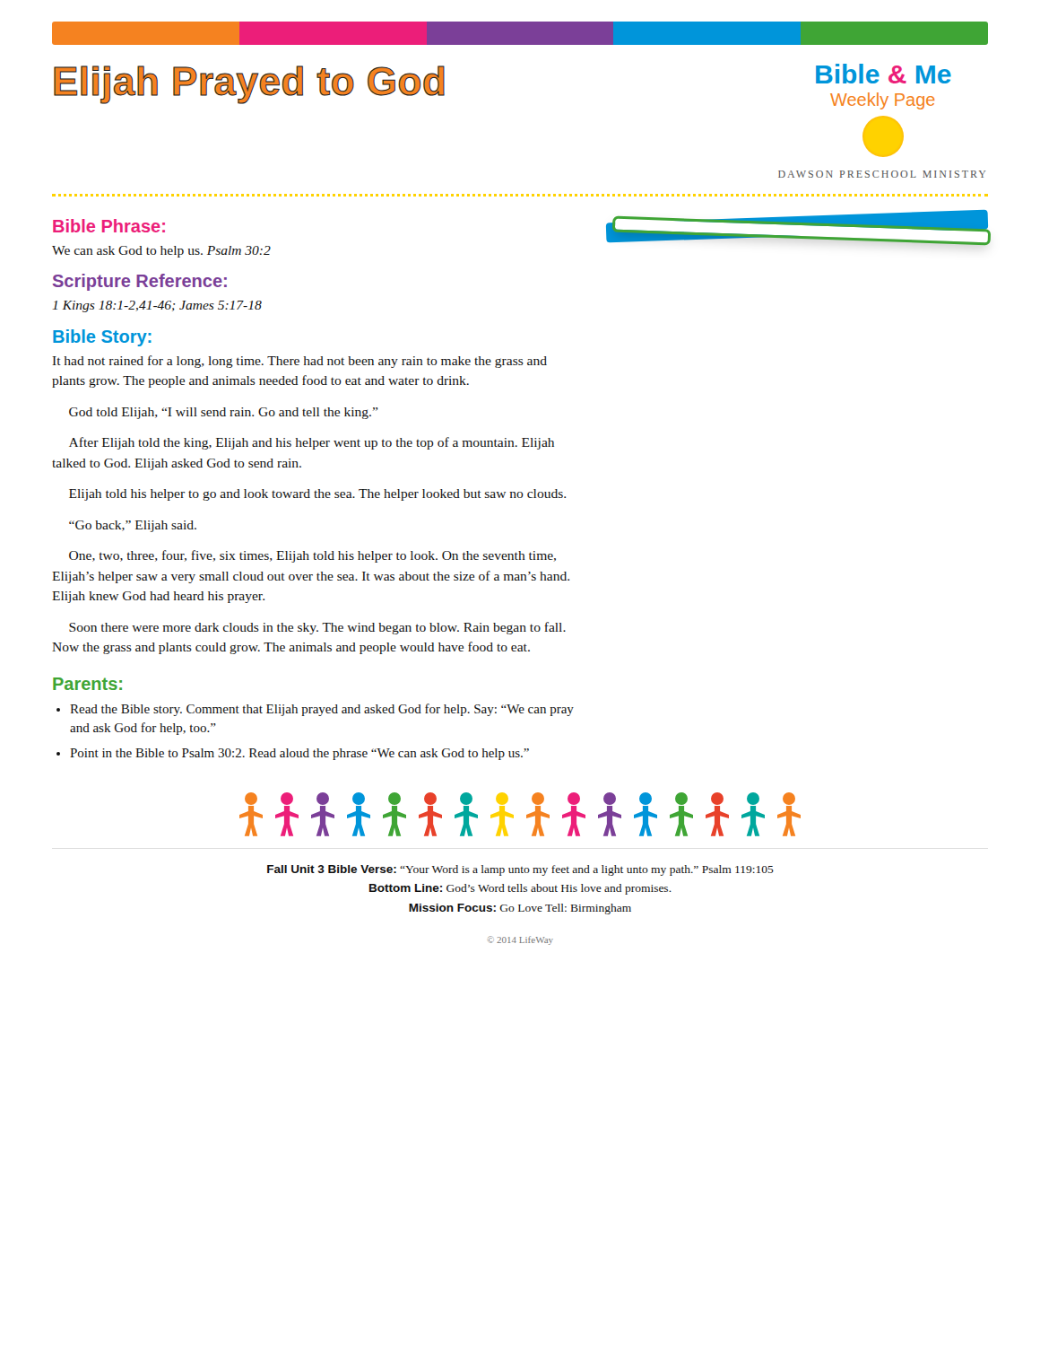Elijah Prayed to God
Bible & Me
Weekly Page
DAWSON PRESCHOOL MINISTRY
Bible Phrase:
We can ask God to help us. Psalm 30:2
Scripture Reference:
1 Kings 18:1-2,41-46; James 5:17-18
Bible Story:
It had not rained for a long, long time. There had not been any rain to make the grass and plants grow. The people and animals needed food to eat and water to drink.
God told Elijah, “I will send rain. Go and tell the king.”
After Elijah told the king, Elijah and his helper went up to the top of a mountain. Elijah talked to God. Elijah asked God to send rain.
Elijah told his helper to go and look toward the sea. The helper looked but saw no clouds.
“Go back,” Elijah said.
One, two, three, four, five, six times, Elijah told his helper to look. On the seventh time, Elijah’s helper saw a very small cloud out over the sea. It was about the size of a man’s hand. Elijah knew God had heard his prayer.
Soon there were more dark clouds in the sky. The wind began to blow. Rain began to fall. Now the grass and plants could grow. The animals and people would have food to eat.
Parents:
Read the Bible story. Comment that Elijah prayed and asked God for help. Say: “We can pray and ask God for help, too.”
Point in the Bible to Psalm 30:2. Read aloud the phrase “We can ask God to help us.”
Elijah prays on the mountain as clouds gather over the sea.
Fall Unit 3 Bible Verse: “Your Word is a lamp unto my feet and a light unto my path.” Psalm 119:105
Bottom Line: God’s Word tells about His love and promises.
Mission Focus: Go Love Tell: Birmingham
© 2014 LifeWay